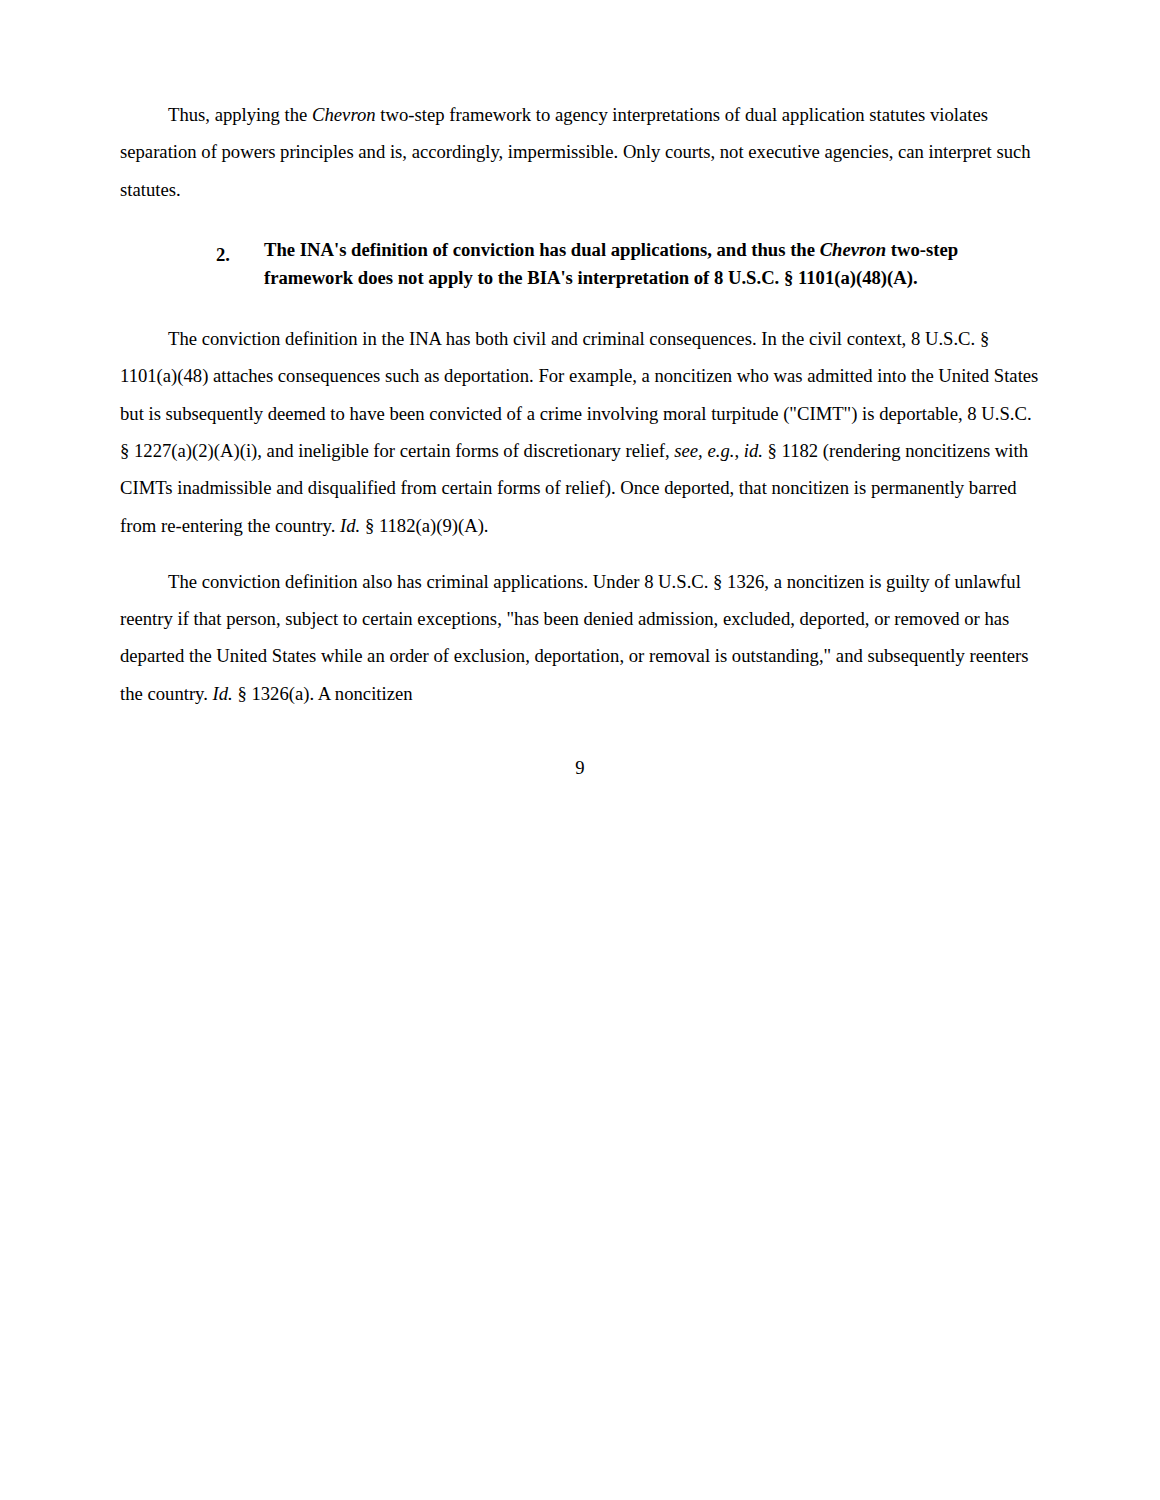Thus, applying the Chevron two-step framework to agency interpretations of dual application statutes violates separation of powers principles and is, accordingly, impermissible. Only courts, not executive agencies, can interpret such statutes.
2.
The INA's definition of conviction has dual applications, and thus the Chevron two-step framework does not apply to the BIA's interpretation of 8 U.S.C. § 1101(a)(48)(A).
The conviction definition in the INA has both civil and criminal consequences. In the civil context, 8 U.S.C. § 1101(a)(48) attaches consequences such as deportation. For example, a noncitizen who was admitted into the United States but is subsequently deemed to have been convicted of a crime involving moral turpitude ("CIMT") is deportable, 8 U.S.C. § 1227(a)(2)(A)(i), and ineligible for certain forms of discretionary relief, see, e.g., id. § 1182 (rendering noncitizens with CIMTs inadmissible and disqualified from certain forms of relief). Once deported, that noncitizen is permanently barred from re-entering the country. Id. § 1182(a)(9)(A).
The conviction definition also has criminal applications. Under 8 U.S.C. § 1326, a noncitizen is guilty of unlawful reentry if that person, subject to certain exceptions, "has been denied admission, excluded, deported, or removed or has departed the United States while an order of exclusion, deportation, or removal is outstanding," and subsequently reenters the country. Id. § 1326(a). A noncitizen
9